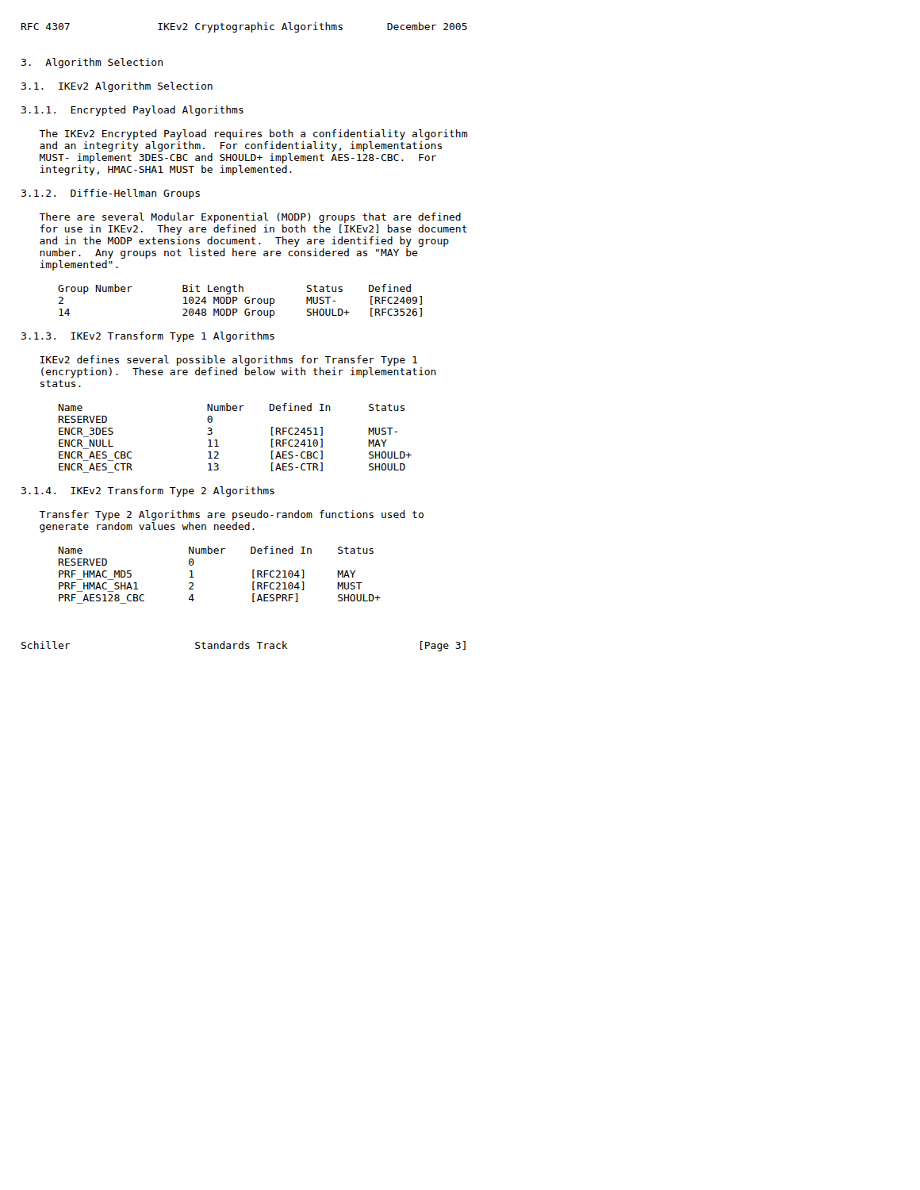RFC 4307 IKEv2 Cryptographic Algorithms December 2005 3. Algorithm Selection 3.1. IKEv2 Algorithm Selection 3.1.1. Encrypted Payload Algorithms The IKEv2 Encrypted Payload requires both a confidentiality algorithm and an integrity algorithm. For confidentiality, implementations MUST- implement 3DES-CBC and SHOULD+ implement AES-128-CBC. For integrity, HMAC-SHA1 MUST be implemented. 3.1.2. Diffie-Hellman Groups There are several Modular Exponential (MODP) groups that are defined for use in IKEv2. They are defined in both the [IKEv2] base document and in the MODP extensions document. They are identified by group number. Any groups not listed here are considered as "MAY be implemented". Group Number Bit Length Status Defined 2 1024 MODP Group MUST- [RFC2409] 14 2048 MODP Group SHOULD+ [RFC3526] 3.1.3. IKEv2 Transform Type 1 Algorithms IKEv2 defines several possible algorithms for Transfer Type 1 (encryption). These are defined below with their implementation status. Name Number Defined In Status RESERVED 0 ENCR_3DES 3 [RFC2451] MUST- ENCR_NULL 11 [RFC2410] MAY ENCR_AES_CBC 12 [AES-CBC] SHOULD+ ENCR_AES_CTR 13 [AES-CTR] SHOULD 3.1.4. IKEv2 Transform Type 2 Algorithms Transfer Type 2 Algorithms are pseudo-random functions used to generate random values when needed. Name Number Defined In Status RESERVED 0 PRF_HMAC_MD5 1 [RFC2104] MAY PRF_HMAC_SHA1 2 [RFC2104] MUST PRF_AES128_CBC 4 [AESPRF] SHOULD+ Schiller Standards Track [Page 3]